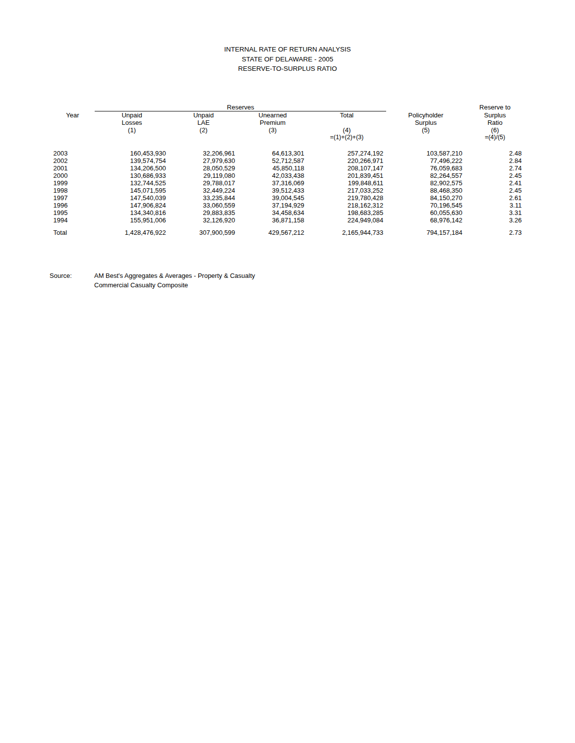INTERNAL RATE OF RETURN ANALYSIS
STATE OF DELAWARE - 2005
RESERVE-TO-SURPLUS RATIO
| | Reserves | | Reserve to |
| Year | Unpaid | Unpaid | Unearned | Total | Policyholder | Surplus |
| | Losses | LAE | Premium | | Surplus | Ratio |
| | (1) | (2) | (3) | (4) | (5) | (6) |
| | | | | =(1)+(2)+(3) | | =(4)/(5) |
| 2003 | 160,453,930 | 32,206,961 | 64,613,301 | 257,274,192 | 103,587,210 | 2.48 |
| 2002 | 139,574,754 | 27,979,630 | 52,712,587 | 220,266,971 | 77,496,222 | 2.84 |
| 2001 | 134,206,500 | 28,050,529 | 45,850,118 | 208,107,147 | 76,059,683 | 2.74 |
| 2000 | 130,686,933 | 29,119,080 | 42,033,438 | 201,839,451 | 82,264,557 | 2.45 |
| 1999 | 132,744,525 | 29,788,017 | 37,316,069 | 199,848,611 | 82,902,575 | 2.41 |
| 1998 | 145,071,595 | 32,449,224 | 39,512,433 | 217,033,252 | 88,468,350 | 2.45 |
| 1997 | 147,540,039 | 33,235,844 | 39,004,545 | 219,780,428 | 84,150,270 | 2.61 |
| 1996 | 147,906,824 | 33,060,559 | 37,194,929 | 218,162,312 | 70,196,545 | 3.11 |
| 1995 | 134,340,816 | 29,883,835 | 34,458,634 | 198,683,285 | 60,055,630 | 3.31 |
| 1994 | 155,951,006 | 32,126,920 | 36,871,158 | 224,949,084 | 68,976,142 | 3.26 |
| Total | 1,428,476,922 | 307,900,599 | 429,567,212 | 2,165,944,733 | 794,157,184 | 2.73 |
Source: AM Best's Aggregates & Averages - Property & Casualty
Commercial Casualty Composite